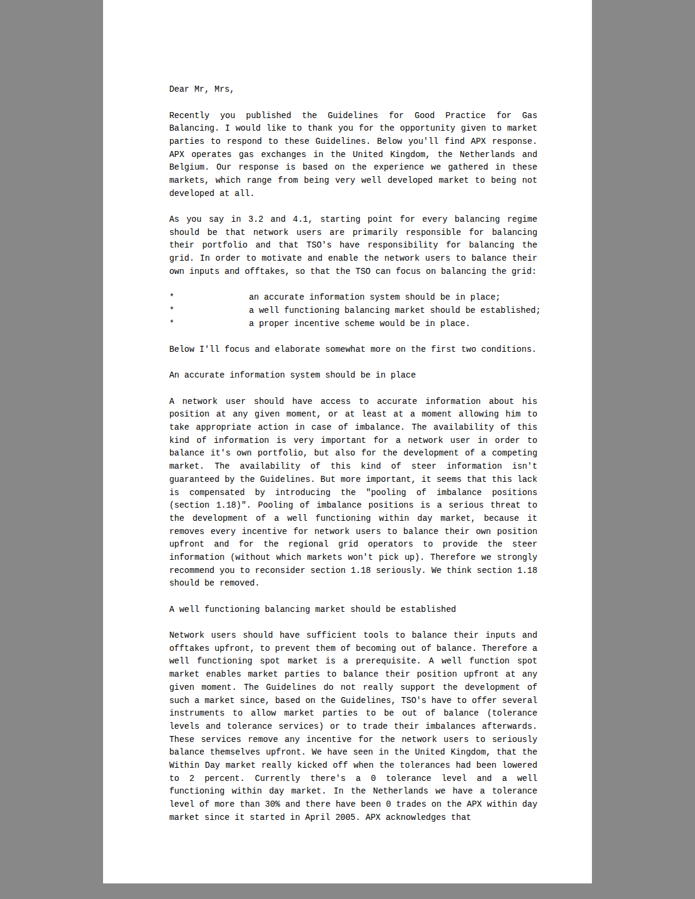Dear Mr, Mrs,
Recently you published the Guidelines for Good Practice for Gas Balancing. I would like to thank you for the opportunity given to market parties to respond to these Guidelines. Below you'll find APX response. APX operates gas exchanges in the United Kingdom, the Netherlands and Belgium. Our response is based on the experience we gathered in these markets, which range from being very well developed market to being not developed at all.
As you say in 3.2 and 4.1, starting point for every balancing regime should be that network users are primarily responsible for balancing their portfolio and that TSO's have responsibility for balancing the grid. In order to motivate and enable the network users to balance their own inputs and offtakes, so that the TSO can focus on balancing the grid:
*an accurate information system should be in place;
*a well functioning balancing market should be established;
*a proper incentive scheme would be in place.
Below I'll focus and elaborate somewhat more on the first two conditions.
An accurate information system should be in place
A network user should have access to accurate information about his position at any given moment, or at least at a moment allowing him to take appropriate action in case of imbalance. The availability of this kind of information is very important for a network user in order to balance it's own portfolio, but also for the development of a competing market. The availability of this kind of steer information isn't guaranteed by the Guidelines. But more important, it seems that this lack is compensated by introducing the "pooling of imbalance positions (section 1.18)". Pooling of imbalance positions is a serious threat to the development of a well functioning within day market, because it removes every incentive for network users to balance their own position upfront and for the regional grid operators to provide the steer information (without which markets won't pick up). Therefore we strongly recommend you to reconsider section 1.18 seriously. We think section 1.18 should be removed.
A well functioning balancing market should be established
Network users should have sufficient tools to balance their inputs and offtakes upfront, to prevent them of becoming out of balance. Therefore a well functioning spot market is a prerequisite. A well function spot market enables market parties to balance their position upfront at any given moment. The Guidelines do not really support the development of such a market since, based on the Guidelines, TSO's have to offer several instruments to allow market parties to be out of balance (tolerance levels and tolerance services) or to trade their imbalances afterwards. These services remove any incentive for the network users to seriously balance themselves upfront. We have seen in the United Kingdom, that the Within Day market really kicked off when the tolerances had been lowered to 2 percent. Currently there's a 0 tolerance level and a well functioning within day market. In the Netherlands we have a tolerance level of more than 30% and there have been 0 trades on the APX within day market since it started in April 2005. APX acknowledges that